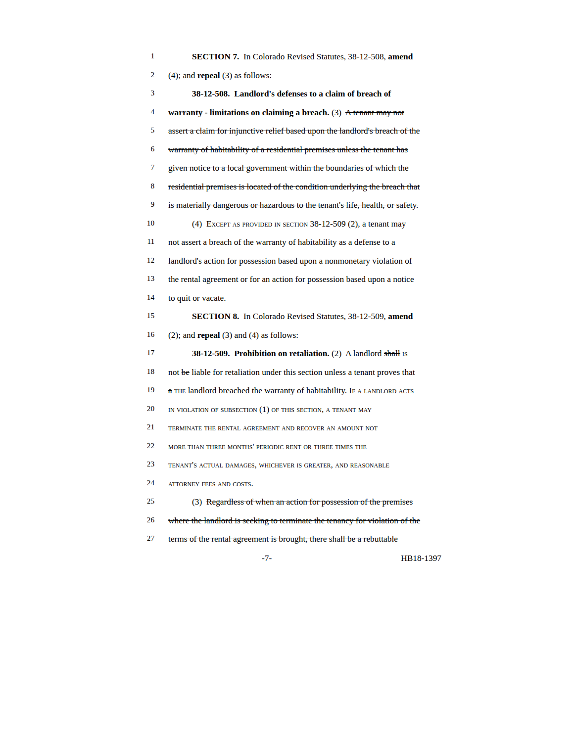| 1 | SECTION 7. In Colorado Revised Statutes, 38-12-508, amend |
| 2 | (4); and repeal (3) as follows: |
| 3 | 38-12-508. Landlord's defenses to a claim of breach of |
| 4 | warranty - limitations on claiming a breach. (3) A tenant may not |
| 5 | assert a claim for injunctive relief based upon the landlord's breach of the |
| 6 | warranty of habitability of a residential premises unless the tenant has |
| 7 | given notice to a local government within the boundaries of which the |
| 8 | residential premises is located of the condition underlying the breach that |
| 9 | is materially dangerous or hazardous to the tenant's life, health, or safety. |
| 10 | (4) Except as provided in section 38-12-509 (2), a tenant may |
| 11 | not assert a breach of the warranty of habitability as a defense to a |
| 12 | landlord's action for possession based upon a nonmonetary violation of |
| 13 | the rental agreement or for an action for possession based upon a notice |
| 14 | to quit or vacate. |
| 15 | SECTION 8. In Colorado Revised Statutes, 38-12-509, amend |
| 16 | (2); and repeal (3) and (4) as follows: |
| 17 | 38-12-509. Prohibition on retaliation. (2) A landlord shall is |
| 18 | not be liable for retaliation under this section unless a tenant proves that |
| 19 | a the landlord breached the warranty of habitability. If a landlord acts |
| 20 | in violation of subsection (1) of this section, a tenant may |
| 21 | terminate the rental agreement and recover an amount not |
| 22 | more than three months' periodic rent or three times the |
| 23 | tenant's actual damages, whichever is greater, and reasonable |
| 24 | attorney fees and costs. |
| 25 | (3) Regardless of when an action for possession of the premises |
| 26 | where the landlord is seeking to terminate the tenancy for violation of the |
| 27 | terms of the rental agreement is brought, there shall be a rebuttable |
-7-
HB18-1397